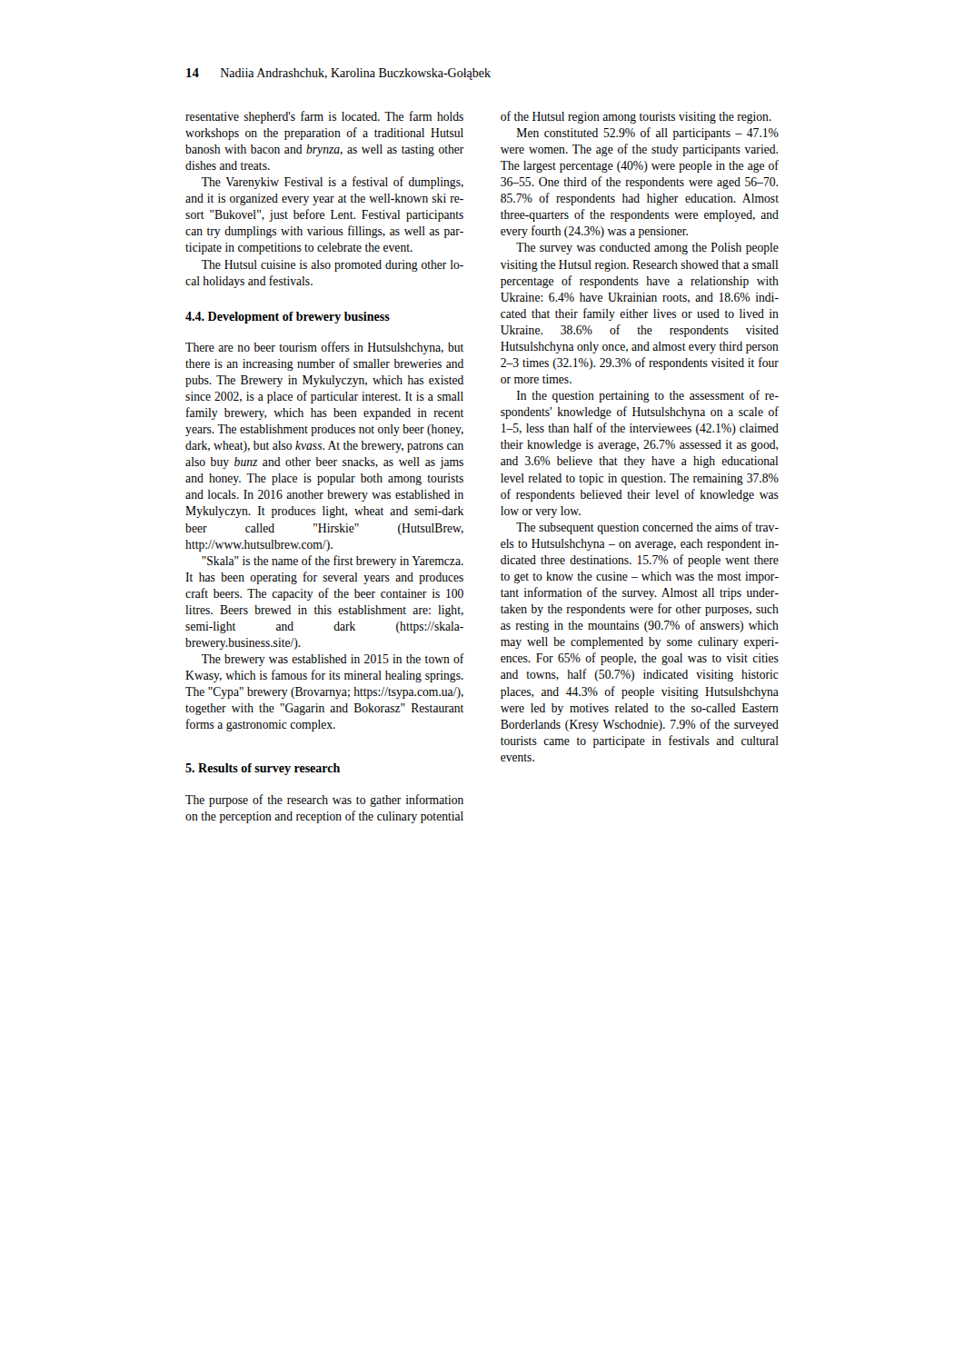14 Nadiia Andrashchuk, Karolina Buczkowska-Gołąbek
resentative shepherd's farm is located. The farm holds workshops on the preparation of a traditional Hutsul banosh with bacon and brynza, as well as tasting other dishes and treats.
The Varenykiw Festival is a festival of dumplings, and it is organized every year at the well-known ski resort "Bukovel", just before Lent. Festival participants can try dumplings with various fillings, as well as participate in competitions to celebrate the event.
The Hutsul cuisine is also promoted during other local holidays and festivals.
4.4. Development of brewery business
There are no beer tourism offers in Hutsulshchyna, but there is an increasing number of smaller breweries and pubs. The Brewery in Mykulyczyn, which has existed since 2002, is a place of particular interest. It is a small family brewery, which has been expanded in recent years. The establishment produces not only beer (honey, dark, wheat), but also kvass. At the brewery, patrons can also buy bunz and other beer snacks, as well as jams and honey. The place is popular both among tourists and locals. In 2016 another brewery was established in Mykulyczyn. It produces light, wheat and semi-dark beer called "Hirskie" (HutsulBrew, http://www.hutsulbrew.com/).
"Skala" is the name of the first brewery in Yaremcza. It has been operating for several years and produces craft beers. The capacity of the beer container is 100 litres. Beers brewed in this establishment are: light, semi-light and dark (https://skala-brewery.business.site/).
The brewery was established in 2015 in the town of Kwasy, which is famous for its mineral healing springs. The "Cypa" brewery (Brovarnya; https://tsypa.com.ua/), together with the "Gagarin and Bokorasz" Restaurant forms a gastronomic complex.
5. Results of survey research
The purpose of the research was to gather information on the perception and reception of the culinary potential of the Hutsul region among tourists visiting the region.
Men constituted 52.9% of all participants – 47.1% were women. The age of the study participants varied. The largest percentage (40%) were people in the age of 36–55. One third of the respondents were aged 56–70. 85.7% of respondents had higher education. Almost three-quarters of the respondents were employed, and every fourth (24.3%) was a pensioner.
The survey was conducted among the Polish people visiting the Hutsul region. Research showed that a small percentage of respondents have a relationship with Ukraine: 6.4% have Ukrainian roots, and 18.6% indicated that their family either lives or used to lived in Ukraine. 38.6% of the respondents visited Hutsulshchyna only once, and almost every third person 2–3 times (32.1%). 29.3% of respondents visited it four or more times.
In the question pertaining to the assessment of respondents' knowledge of Hutsulshchyna on a scale of 1–5, less than half of the interviewees (42.1%) claimed their knowledge is average, 26.7% assessed it as good, and 3.6% believe that they have a high educational level related to topic in question. The remaining 37.8% of respondents believed their level of knowledge was low or very low.
The subsequent question concerned the aims of travels to Hutsulshchyna – on average, each respondent indicated three destinations. 15.7% of people went there to get to know the cusine – which was the most important information of the survey. Almost all trips undertaken by the respondents were for other purposes, such as resting in the mountains (90.7% of answers) which may well be complemented by some culinary experiences. For 65% of people, the goal was to visit cities and towns, half (50.7%) indicated visiting historic places, and 44.3% of people visiting Hutsulshchyna were led by motives related to the so-called Eastern Borderlands (Kresy Wschodnie). 7.9% of the surveyed tourists came to participate in festivals and cultural events.